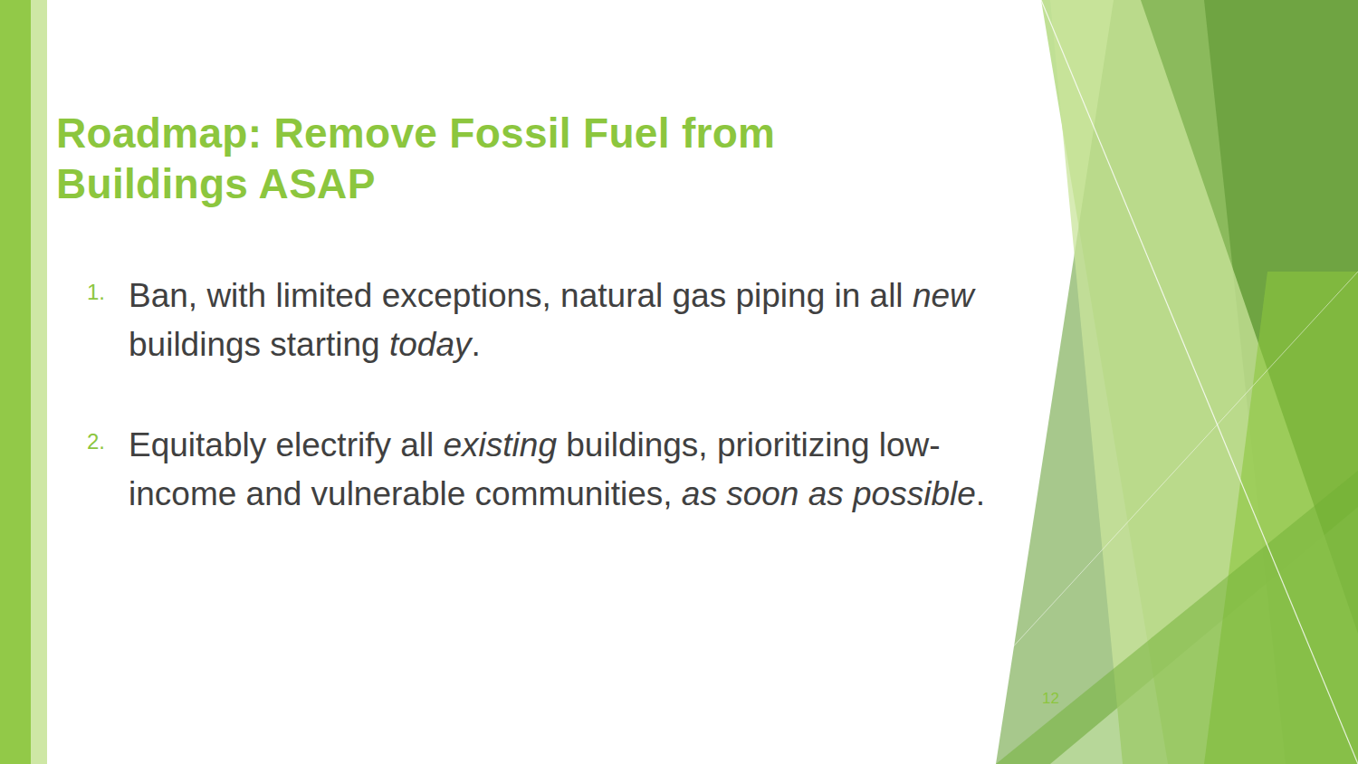Roadmap: Remove Fossil Fuel from Buildings ASAP
Ban, with limited exceptions, natural gas piping in all new buildings starting today.
Equitably electrify all existing buildings, prioritizing low-income and vulnerable communities, as soon as possible.
12